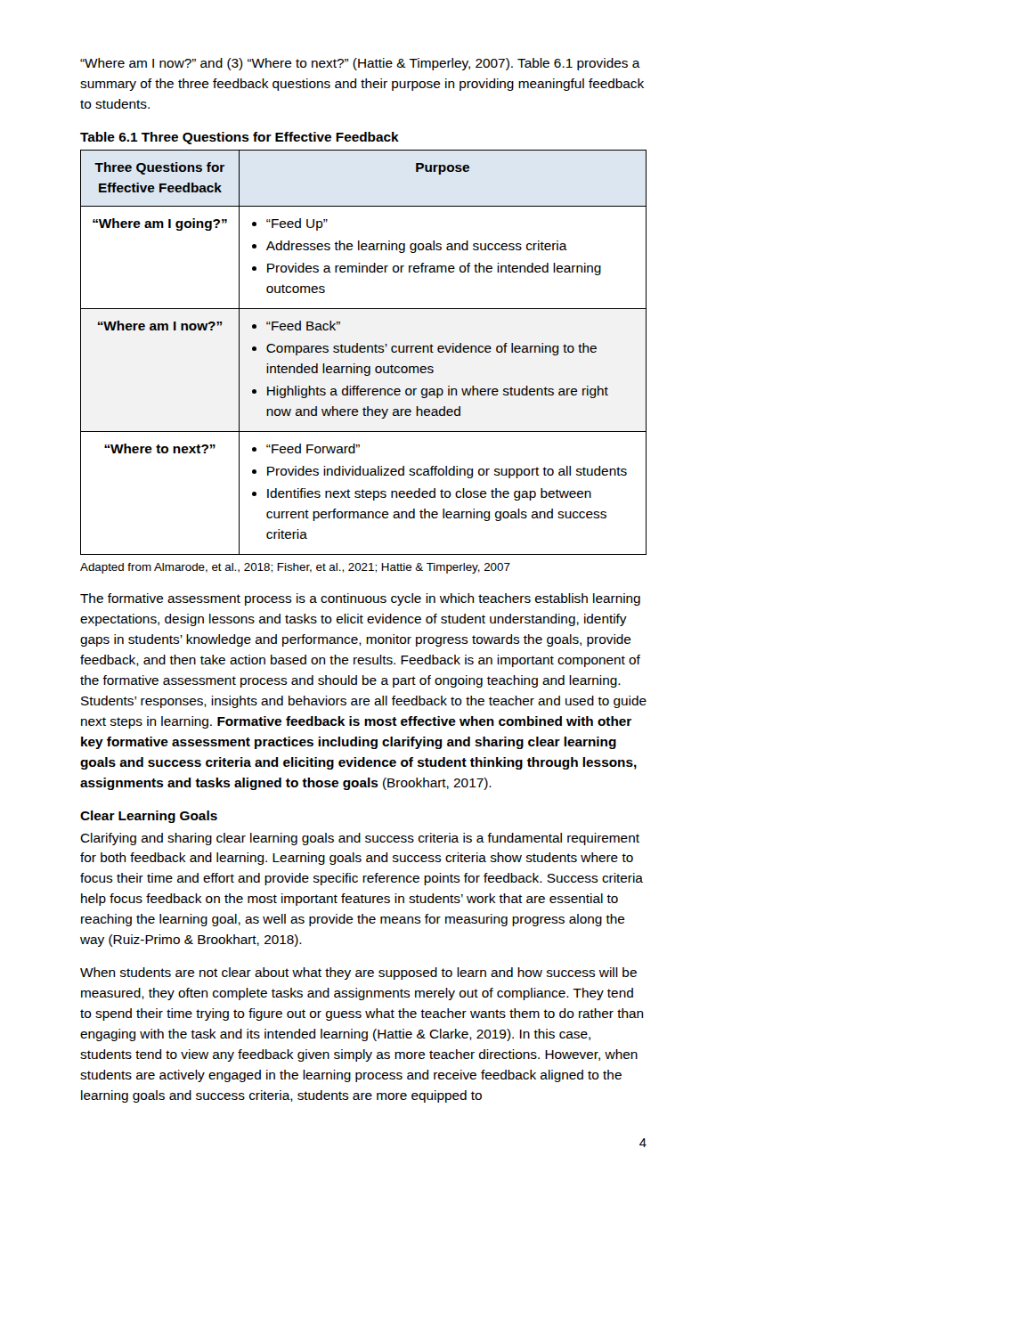“Where am I now?” and (3) “Where to next?” (Hattie & Timperley, 2007). Table 6.1 provides a summary of the three feedback questions and their purpose in providing meaningful feedback to students.
Table 6.1 Three Questions for Effective Feedback
| Three Questions for Effective Feedback | Purpose |
| --- | --- |
| “Where am I going?” | “Feed Up” Addresses the learning goals and success criteria Provides a reminder or reframe of the intended learning outcomes |
| “Where am I now?” | “Feed Back” Compares students’ current evidence of learning to the intended learning outcomes Highlights a difference or gap in where students are right now and where they are headed |
| “Where to next?” | “Feed Forward” Provides individualized scaffolding or support to all students Identifies next steps needed to close the gap between current performance and the learning goals and success criteria |
Adapted from Almarode, et al., 2018; Fisher, et al., 2021; Hattie & Timperley, 2007
The formative assessment process is a continuous cycle in which teachers establish learning expectations, design lessons and tasks to elicit evidence of student understanding, identify gaps in students’ knowledge and performance, monitor progress towards the goals, provide feedback, and then take action based on the results. Feedback is an important component of the formative assessment process and should be a part of ongoing teaching and learning. Students’ responses, insights and behaviors are all feedback to the teacher and used to guide next steps in learning. Formative feedback is most effective when combined with other key formative assessment practices including clarifying and sharing clear learning goals and success criteria and eliciting evidence of student thinking through lessons, assignments and tasks aligned to those goals (Brookhart, 2017).
Clear Learning Goals
Clarifying and sharing clear learning goals and success criteria is a fundamental requirement for both feedback and learning. Learning goals and success criteria show students where to focus their time and effort and provide specific reference points for feedback. Success criteria help focus feedback on the most important features in students’ work that are essential to reaching the learning goal, as well as provide the means for measuring progress along the way (Ruiz-Primo & Brookhart, 2018).
When students are not clear about what they are supposed to learn and how success will be measured, they often complete tasks and assignments merely out of compliance. They tend to spend their time trying to figure out or guess what the teacher wants them to do rather than engaging with the task and its intended learning (Hattie & Clarke, 2019). In this case, students tend to view any feedback given simply as more teacher directions. However, when students are actively engaged in the learning process and receive feedback aligned to the learning goals and success criteria, students are more equipped to
4